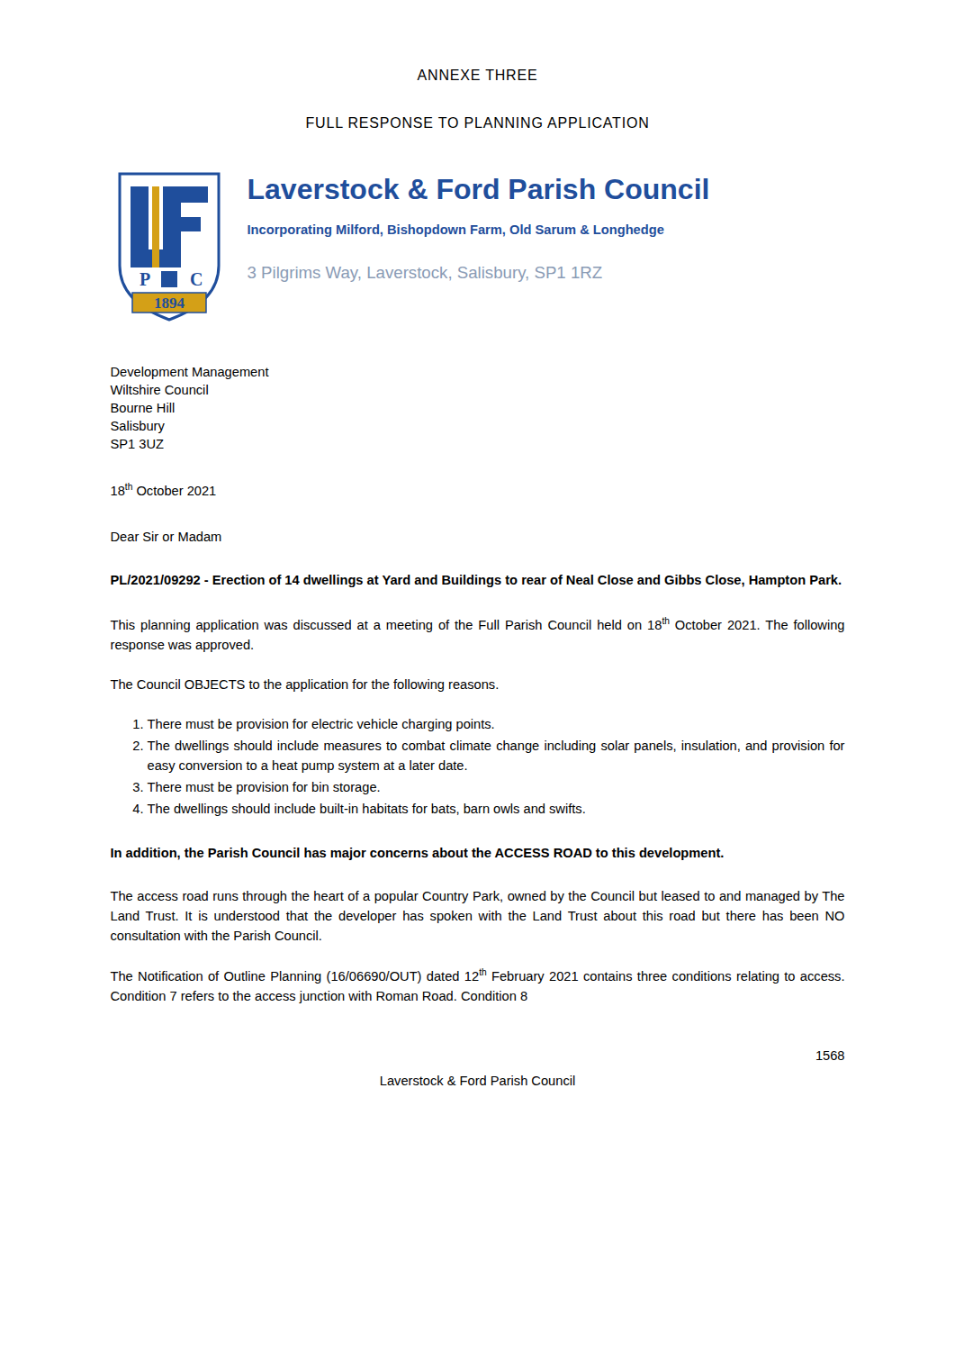ANNEXE THREE
FULL RESPONSE TO PLANNING APPLICATION
P C 1894
Laverstock & Ford Parish Council
Incorporating Milford, Bishopdown Farm, Old Sarum & Longhedge
3 Pilgrims Way, Laverstock, Salisbury, SP1 1RZ
Development Management
Wiltshire Council
Bourne Hill
Salisbury
SP1 3UZ
18th October 2021
Dear Sir or Madam
PL/2021/09292 - Erection of 14 dwellings at Yard and Buildings to rear of Neal Close and Gibbs Close, Hampton Park.
This planning application was discussed at a meeting of the Full Parish Council held on 18th October 2021. The following response was approved.
The Council OBJECTS to the application for the following reasons.
There must be provision for electric vehicle charging points.
The dwellings should include measures to combat climate change including solar panels, insulation, and provision for easy conversion to a heat pump system at a later date.
There must be provision for bin storage.
The dwellings should include built-in habitats for bats, barn owls and swifts.
In addition, the Parish Council has major concerns about the ACCESS ROAD to this development.
The access road runs through the heart of a popular Country Park, owned by the Council but leased to and managed by The Land Trust. It is understood that the developer has spoken with the Land Trust about this road but there has been NO consultation with the Parish Council.
The Notification of Outline Planning (16/06690/OUT) dated 12th February 2021 contains three conditions relating to access. Condition 7 refers to the access junction with Roman Road. Condition 8
1568
Laverstock & Ford Parish Council